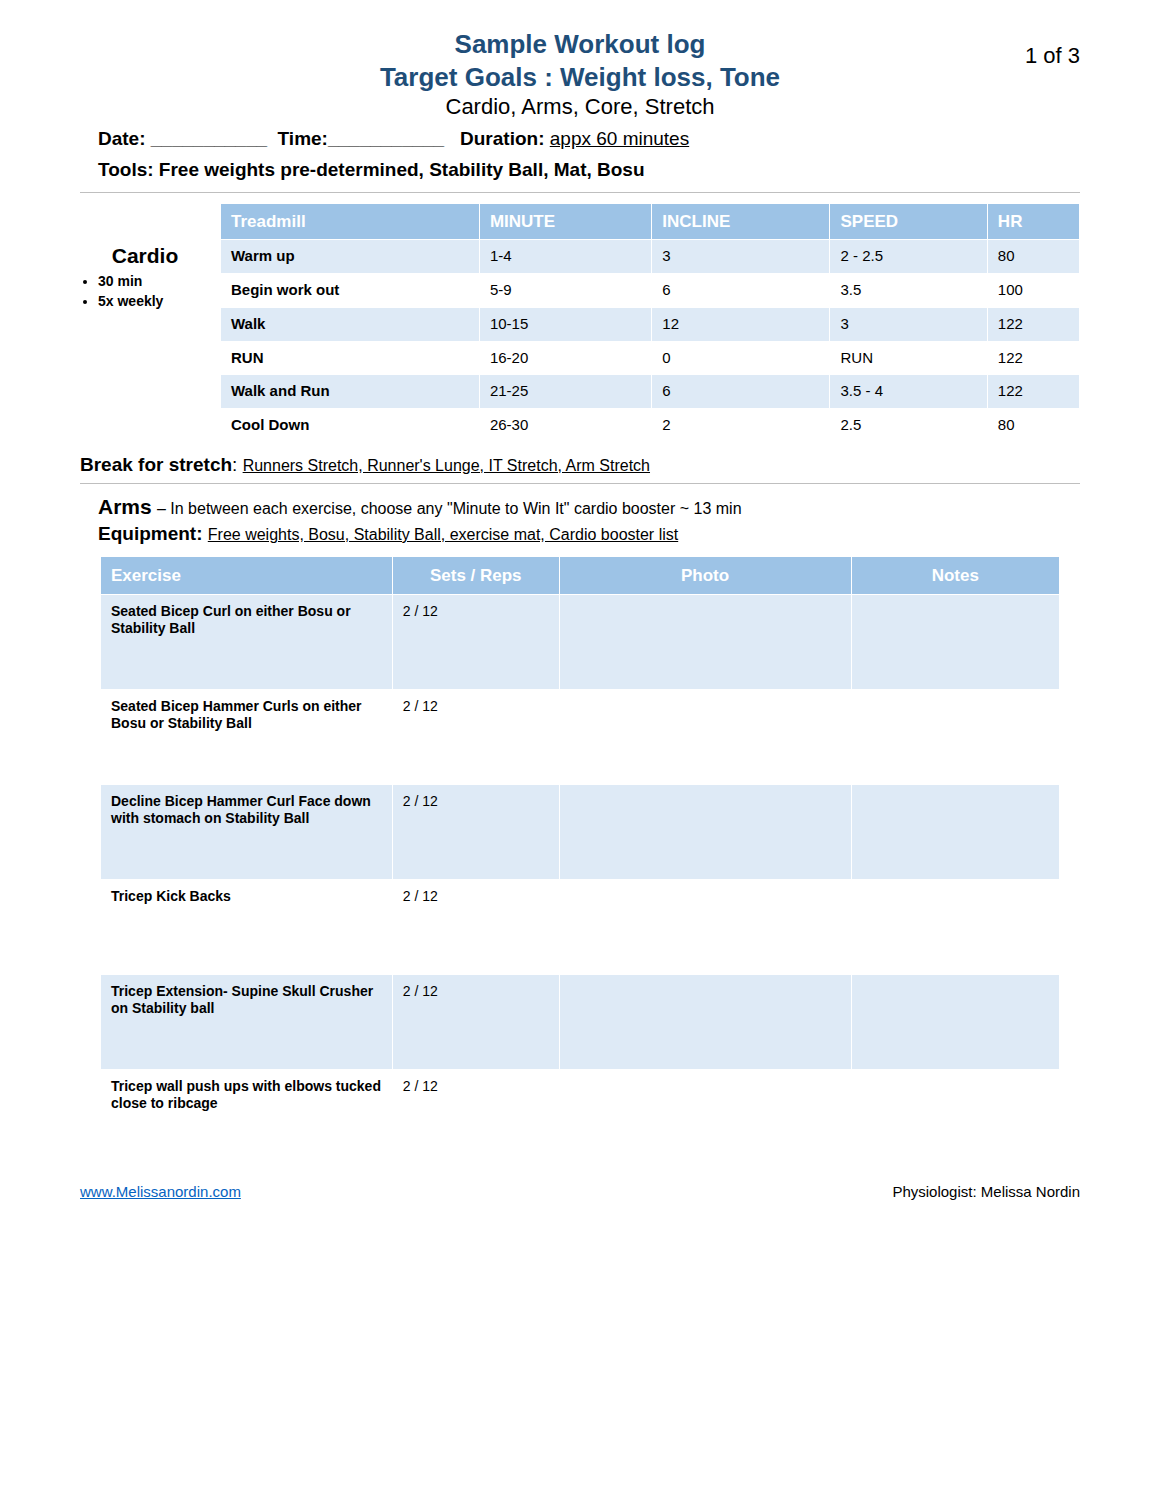1 of 3
Sample Workout log
Target Goals : Weight loss, Tone
Cardio, Arms, Core, Stretch
Date: ___________ Time:___________ Duration: appx 60 minutes
Tools: Free weights pre-determined, Stability Ball, Mat, Bosu
Cardio
30 min
5x weekly
| Treadmill | MINUTE | INCLINE | SPEED | HR |
| --- | --- | --- | --- | --- |
| Warm up | 1-4 | 3 | 2 - 2.5 | 80 |
| Begin work out | 5-9 | 6 | 3.5 | 100 |
| Walk | 10-15 | 12 | 3 | 122 |
| RUN | 16-20 | 0 | RUN | 122 |
| Walk and Run | 21-25 | 6 | 3.5 - 4 | 122 |
| Cool Down | 26-30 | 2 | 2.5 | 80 |
Break for stretch: Runners Stretch, Runner's Lunge, IT Stretch, Arm Stretch
Arms – In between each exercise, choose any "Minute to Win It" cardio booster ~ 13 min
Equipment: Free weights, Bosu, Stability Ball, exercise mat, Cardio booster list
| Exercise | Sets / Reps | Photo | Notes |
| --- | --- | --- | --- |
| Seated Bicep Curl on either Bosu or Stability Ball | 2 / 12 | | |
| Seated Bicep Hammer Curls on either Bosu or Stability Ball | 2 / 12 | | |
| Decline Bicep Hammer Curl Face down with stomach on Stability Ball | 2 / 12 | | |
| Tricep Kick Backs | 2 / 12 | | |
| Tricep Extension- Supine Skull Crusher on Stability ball | 2 / 12 | | |
| Tricep wall push ups with elbows tucked close to ribcage | 2 / 12 | | |
www.Melissanordin.com Physiologist: Melissa Nordin